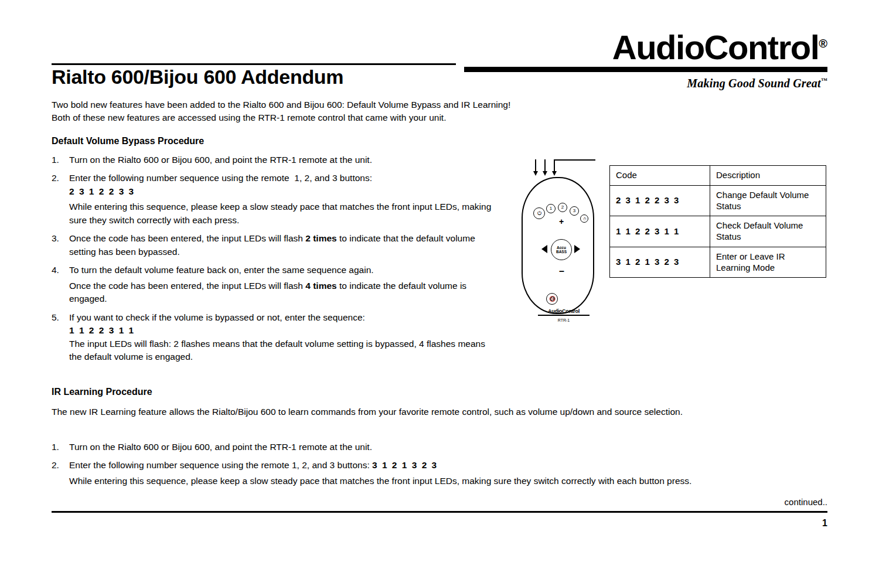AudioControl®
Making Good Sound Great™
Rialto 600/Bijou 600 Addendum
Two bold new features have been added to the Rialto 600 and Bijou 600: Default Volume Bypass and IR Learning!
Both of these new features are accessed using the RTR-1 remote control that came with your unit.
Default Volume Bypass Procedure
1. Turn on the Rialto 600 or Bijou 600, and point the RTR-1 remote at the unit.
2. Enter the following number sequence using the remote 1, 2, and 3 buttons:
2 3 1 2 2 3 3
While entering this sequence, please keep a slow steady pace that matches the front input LEDs, making sure they switch correctly with each press.
3. Once the code has been entered, the input LEDs will flash 2 times to indicate that the default volume setting has been bypassed.
4. To turn the default volume feature back on, enter the same sequence again.
Once the code has been entered, the input LEDs will flash 4 times to indicate the default volume is engaged.
5. If you want to check if the volume is bypassed or not, enter the sequence:
1 1 2 2 3 1 1
The input LEDs will flash: 2 flashes means that the default volume setting is bypassed, 4 flashes means the default volume is engaged.
⏻
1
2
3
⏱
+
Accu
BASS
–
🔇
AudioControl
RTR-1
| Code | Description |
| --- | --- |
| 2 3 1 2 2 3 3 | Change Default Volume Status |
| 1 1 2 2 3 1 1 | Check Default Volume Status |
| 3 1 2 1 3 2 3 | Enter or Leave IR Learning Mode |
IR Learning Procedure
The new IR Learning feature allows the Rialto/Bijou 600 to learn commands from your favorite remote control, such as volume up/down and source selection.
1. Turn on the Rialto 600 or Bijou 600, and point the RTR-1 remote at the unit.
2. Enter the following number sequence using the remote 1, 2, and 3 buttons: 3 1 2 1 3 2 3
While entering this sequence, please keep a slow steady pace that matches the front input LEDs, making sure they switch correctly with each button press.
continued..
1